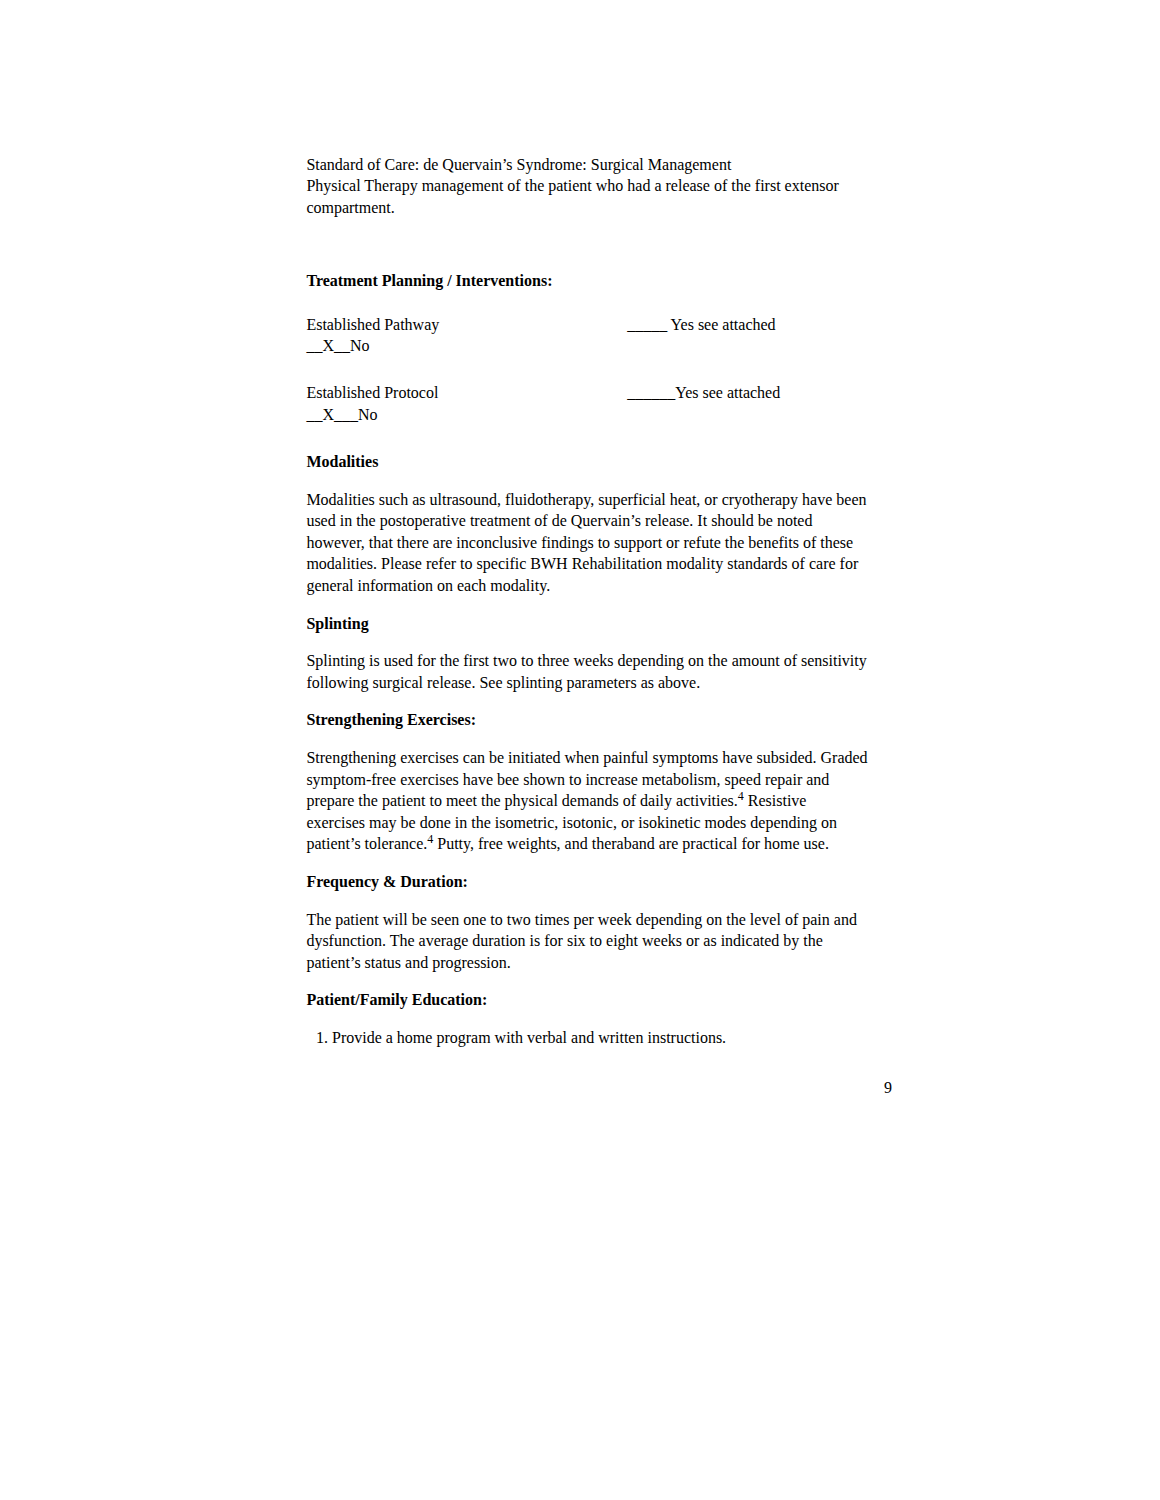Standard of Care: de Quervain’s Syndrome: Surgical Management
Physical Therapy management of the patient who had a release of the first extensor compartment.
Treatment Planning / Interventions:
Established Pathway _____ Yes see attached __X__No
Established Protocol ______Yes see attached __X___No
Modalities
Modalities such as ultrasound, fluidotherapy, superficial heat, or cryotherapy have been used in the postoperative treatment of de Quervain’s release. It should be noted however, that there are inconclusive findings to support or refute the benefits of these modalities. Please refer to specific BWH Rehabilitation modality standards of care for general information on each modality.
Splinting
Splinting is used for the first two to three weeks depending on the amount of sensitivity following surgical release. See splinting parameters as above.
Strengthening Exercises:
Strengthening exercises can be initiated when painful symptoms have subsided. Graded symptom-free exercises have bee shown to increase metabolism, speed repair and prepare the patient to meet the physical demands of daily activities.4 Resistive exercises may be done in the isometric, isotonic, or isokinetic modes depending on patient’s tolerance.4 Putty, free weights, and theraband are practical for home use.
Frequency & Duration:
The patient will be seen one to two times per week depending on the level of pain and dysfunction. The average duration is for six to eight weeks or as indicated by the patient’s status and progression.
Patient/Family Education:
Provide a home program with verbal and written instructions.
9